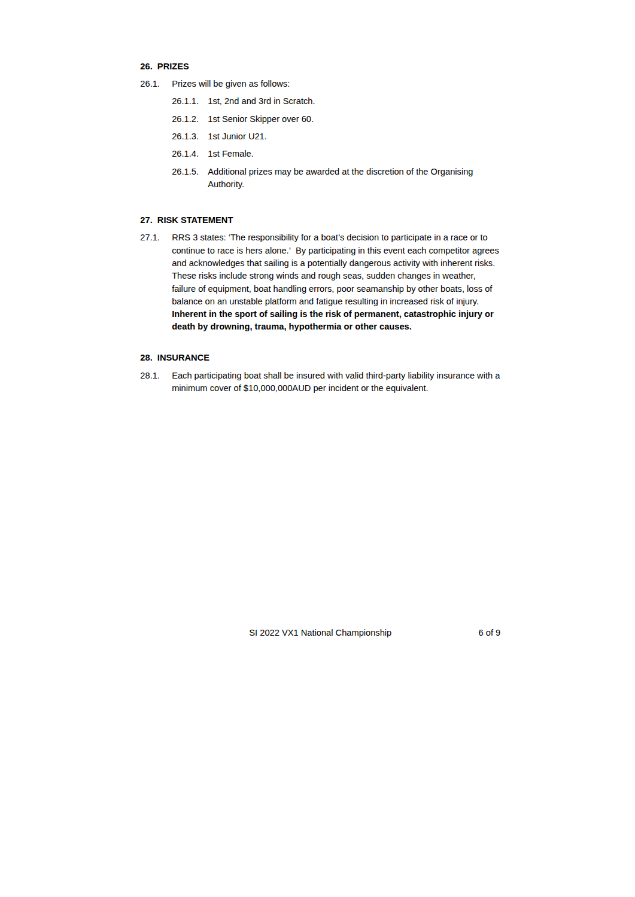26. PRIZES
26.1.
Prizes will be given as follows:
26.1.1. 1st, 2nd and 3rd in Scratch.
26.1.2. 1st Senior Skipper over 60.
26.1.3. 1st Junior U21.
26.1.4. 1st Female.
26.1.5. Additional prizes may be awarded at the discretion of the Organising Authority.
27. RISK STATEMENT
27.1.
RRS 3 states: ‘The responsibility for a boat’s decision to participate in a race or to continue to race is hers alone.’ By participating in this event each competitor agrees and acknowledges that sailing is a potentially dangerous activity with inherent risks. These risks include strong winds and rough seas, sudden changes in weather, failure of equipment, boat handling errors, poor seamanship by other boats, loss of balance on an unstable platform and fatigue resulting in increased risk of injury. Inherent in the sport of sailing is the risk of permanent, catastrophic injury or death by drowning, trauma, hypothermia or other causes.
28. INSURANCE
28.1.
Each participating boat shall be insured with valid third-party liability insurance with a minimum cover of $10,000,000AUD per incident or the equivalent.
SI 2022 VX1 National Championship
6 of 9